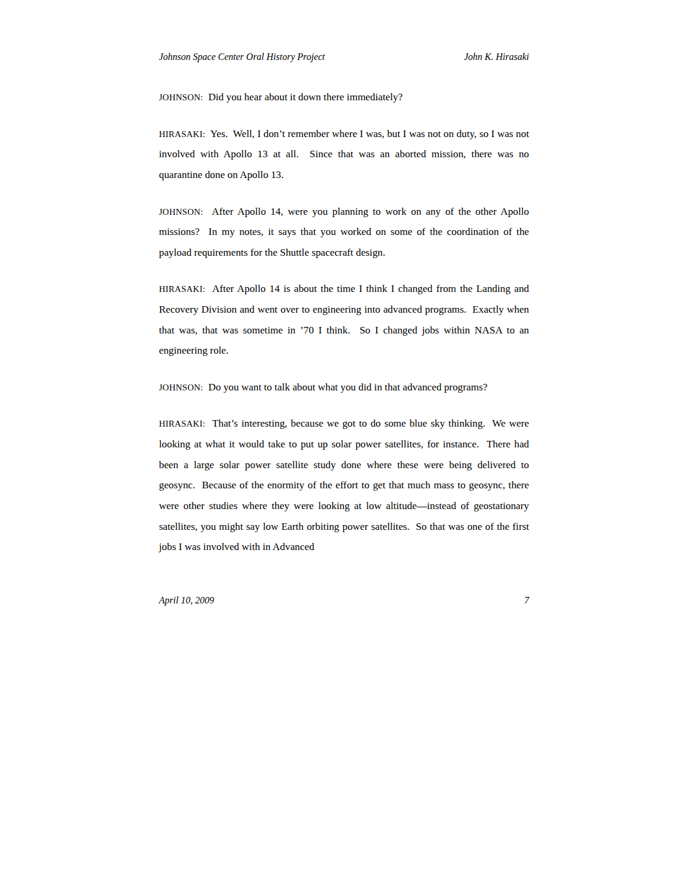Johnson Space Center Oral History Project
John K. Hirasaki
Johnson: Did you hear about it down there immediately?
Hirasaki: Yes. Well, I don’t remember where I was, but I was not on duty, so I was not involved with Apollo 13 at all. Since that was an aborted mission, there was no quarantine done on Apollo 13.
Johnson: After Apollo 14, were you planning to work on any of the other Apollo missions? In my notes, it says that you worked on some of the coordination of the payload requirements for the Shuttle spacecraft design.
Hirasaki: After Apollo 14 is about the time I think I changed from the Landing and Recovery Division and went over to engineering into advanced programs. Exactly when that was, that was sometime in ’70 I think. So I changed jobs within NASA to an engineering role.
Johnson: Do you want to talk about what you did in that advanced programs?
Hirasaki: That’s interesting, because we got to do some blue sky thinking. We were looking at what it would take to put up solar power satellites, for instance. There had been a large solar power satellite study done where these were being delivered to geosync. Because of the enormity of the effort to get that much mass to geosync, there were other studies where they were looking at low altitude—instead of geostationary satellites, you might say low Earth orbiting power satellites. So that was one of the first jobs I was involved with in Advanced
April 10, 2009
7